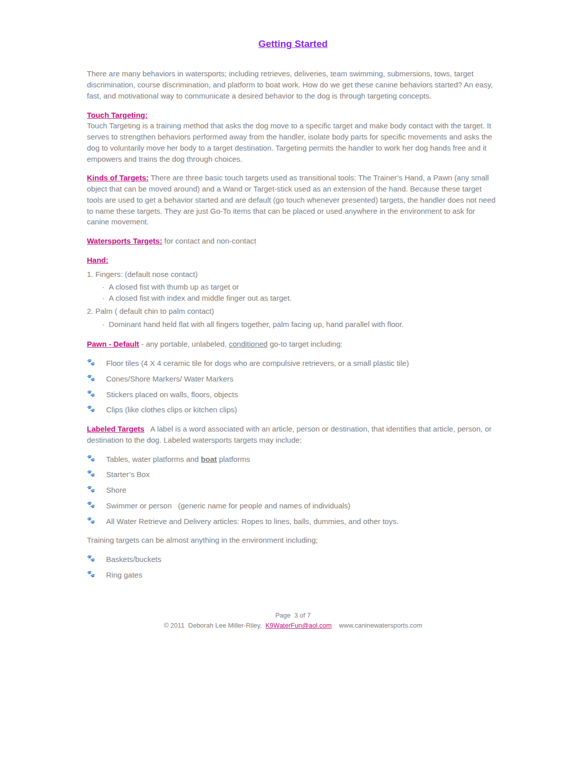Getting Started
There are many behaviors in watersports; including retrieves, deliveries, team swimming, submersions, tows, target discrimination, course discrimination, and platform to boat work. How do we get these canine behaviors started? An easy, fast, and motivational way to communicate a desired behavior to the dog is through targeting concepts.
Touch Targeting:
Touch Targeting is a training method that asks the dog move to a specific target and make body contact with the target. It serves to strengthen behaviors performed away from the handler, isolate body parts for specific movements and asks the dog to voluntarily move her body to a target destination. Targeting permits the handler to work her dog hands free and it empowers and trains the dog through choices.
Kinds of Targets: There are three basic touch targets used as transitional tools: The Trainer’s Hand, a Pawn (any small object that can be moved around) and a Wand or Target-stick used as an extension of the hand. Because these target tools are used to get a behavior started and are default (go touch whenever presented) targets, the handler does not need to name these targets. They are just Go-To items that can be placed or used anywhere in the environment to ask for canine movement.
Watersports Targets: for contact and non-contact
Hand:
1. Fingers: (default nose contact)
A closed fist with thumb up as target or
A closed fist with index and middle finger out as target.
2. Palm ( default chin to palm contact)
Dominant hand held flat with all fingers together, palm facing up, hand parallel with floor.
Pawn - Default - any portable, unlabeled, conditioned go-to target including:
Floor tiles (4 X 4 ceramic tile for dogs who are compulsive retrievers, or a small plastic tile)
Cones/Shore Markers/ Water Markers
Stickers placed on walls, floors, objects
Clips (like clothes clips or kitchen clips)
Labeled Targets A label is a word associated with an article, person or destination, that identifies that article, person, or destination to the dog. Labeled watersports targets may include:
Tables, water platforms and boat platforms
Starter’s Box
Shore
Swimmer or person (generic name for people and names of individuals)
All Water Retrieve and Delivery articles: Ropes to lines, balls, dummies, and other toys.
Training targets can be almost anything in the environment including;
Baskets/buckets
Ring gates
Page 3 of 7
© 2011 Deborah Lee Miller-Riley, K9WaterFun@aol.com www.caninewatersports.com